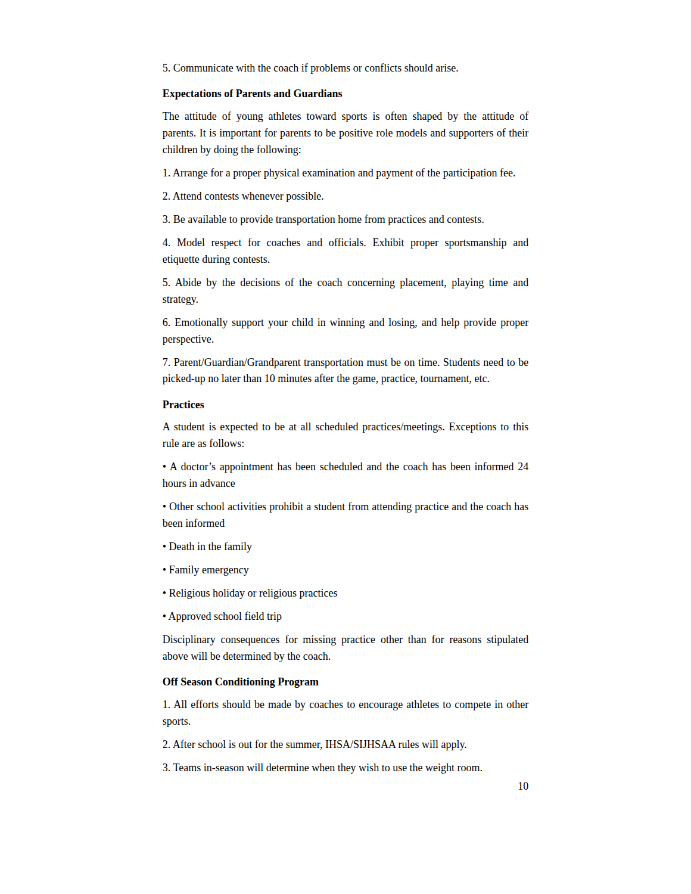5. Communicate with the coach if problems or conflicts should arise.
Expectations of Parents and Guardians
The attitude of young athletes toward sports is often shaped by the attitude of parents. It is important for parents to be positive role models and supporters of their children by doing the following:
1. Arrange for a proper physical examination and payment of the participation fee.
2. Attend contests whenever possible.
3. Be available to provide transportation home from practices and contests.
4. Model respect for coaches and officials. Exhibit proper sportsmanship and etiquette during contests.
5. Abide by the decisions of the coach concerning placement, playing time and strategy.
6. Emotionally support your child in winning and losing, and help provide proper perspective.
7. Parent/Guardian/Grandparent transportation must be on time. Students need to be picked-up no later than 10 minutes after the game, practice, tournament, etc.
Practices
A student is expected to be at all scheduled practices/meetings. Exceptions to this rule are as follows:
• A doctor’s appointment has been scheduled and the coach has been informed 24 hours in advance
• Other school activities prohibit a student from attending practice and the coach has been informed
• Death in the family
• Family emergency
• Religious holiday or religious practices
• Approved school field trip
Disciplinary consequences for missing practice other than for reasons stipulated above will be determined by the coach.
Off Season Conditioning Program
1. All efforts should be made by coaches to encourage athletes to compete in other sports.
2. After school is out for the summer, IHSA/SIJHSAA rules will apply.
3. Teams in-season will determine when they wish to use the weight room.
10